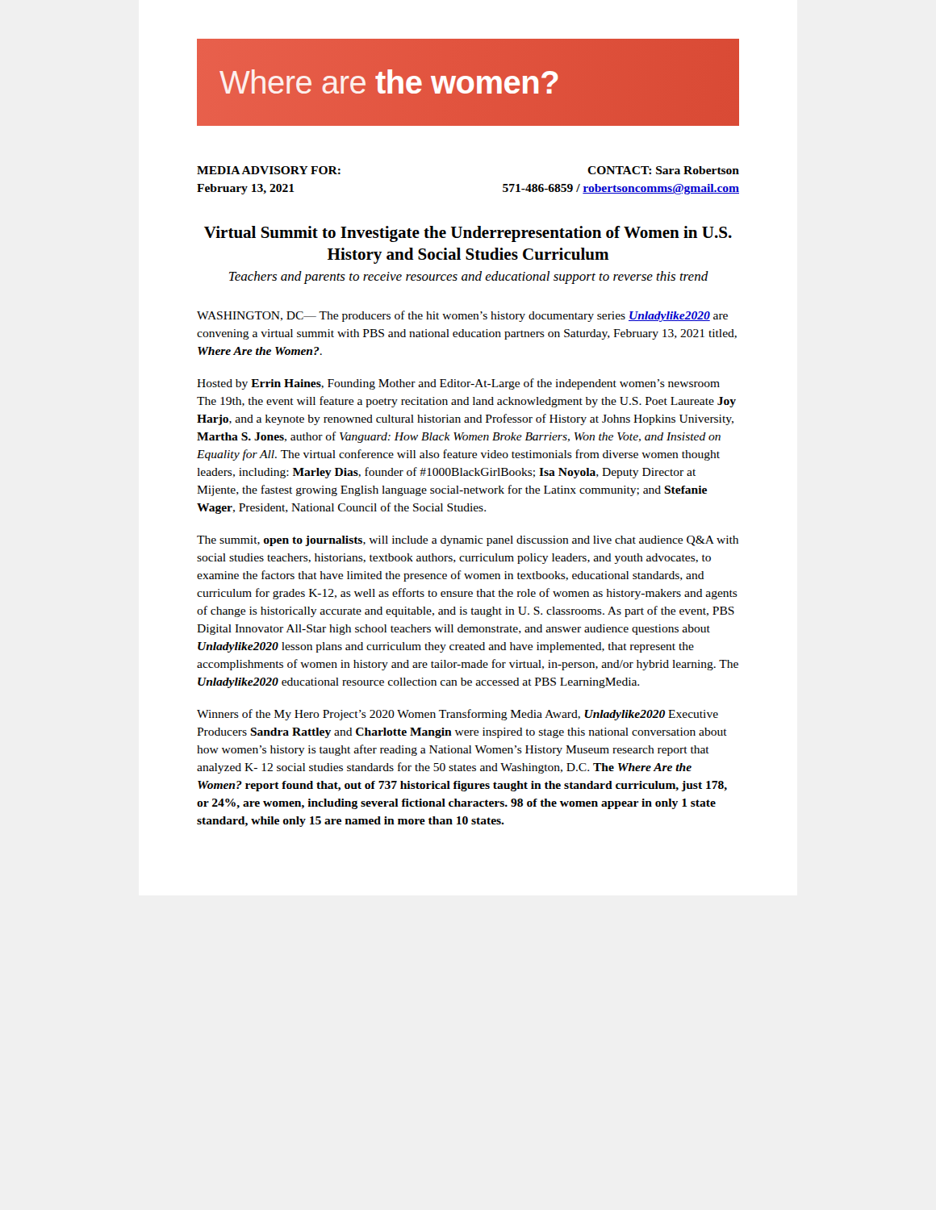Where are the women?
| MEDIA ADVISORY FOR: | CONTACT: Sara Robertson |
| February 13, 2021 | 571-486-6859 / robertsoncomms@gmail.com |
Virtual Summit to Investigate the Underrepresentation of Women in U.S. History and Social Studies Curriculum
Teachers and parents to receive resources and educational support to reverse this trend
WASHINGTON, DC— The producers of the hit women’s history documentary series Unladylike2020 are convening a virtual summit with PBS and national education partners on Saturday, February 13, 2021 titled, Where Are the Women?.
Hosted by Errin Haines, Founding Mother and Editor-At-Large of the independent women’s newsroom The 19th, the event will feature a poetry recitation and land acknowledgment by the U.S. Poet Laureate Joy Harjo, and a keynote by renowned cultural historian and Professor of History at Johns Hopkins University, Martha S. Jones, author of Vanguard: How Black Women Broke Barriers, Won the Vote, and Insisted on Equality for All. The virtual conference will also feature video testimonials from diverse women thought leaders, including: Marley Dias, founder of #1000BlackGirlBooks; Isa Noyola, Deputy Director at Mijente, the fastest growing English language social-network for the Latinx community; and Stefanie Wager, President, National Council of the Social Studies.
The summit, open to journalists, will include a dynamic panel discussion and live chat audience Q&A with social studies teachers, historians, textbook authors, curriculum policy leaders, and youth advocates, to examine the factors that have limited the presence of women in textbooks, educational standards, and curriculum for grades K-12, as well as efforts to ensure that the role of women as history-makers and agents of change is historically accurate and equitable, and is taught in U. S. classrooms. As part of the event, PBS Digital Innovator All-Star high school teachers will demonstrate, and answer audience questions about Unladylike2020 lesson plans and curriculum they created and have implemented, that represent the accomplishments of women in history and are tailor-made for virtual, in-person, and/or hybrid learning. The Unladylike2020 educational resource collection can be accessed at PBS LearningMedia.
Winners of the My Hero Project’s 2020 Women Transforming Media Award, Unladylike2020 Executive Producers Sandra Rattley and Charlotte Mangin were inspired to stage this national conversation about how women’s history is taught after reading a National Women’s History Museum research report that analyzed K- 12 social studies standards for the 50 states and Washington, D.C. The Where Are the Women? report found that, out of 737 historical figures taught in the standard curriculum, just 178, or 24%, are women, including several fictional characters. 98 of the women appear in only 1 state standard, while only 15 are named in more than 10 states.